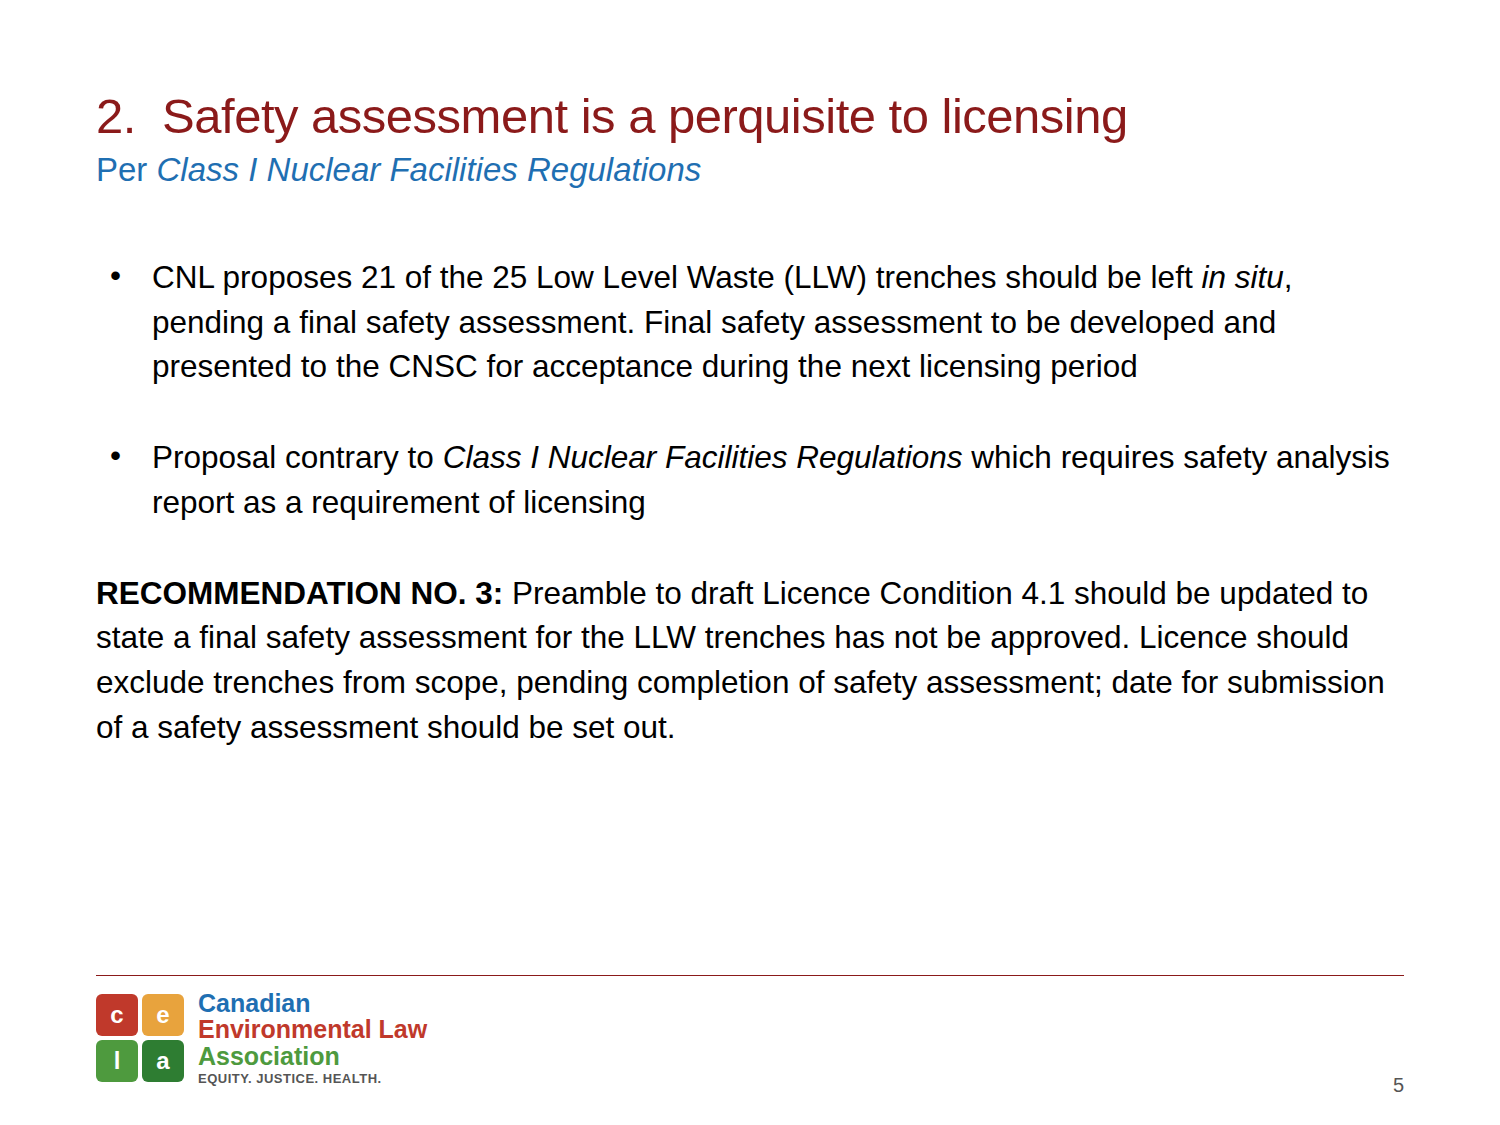2. Safety assessment is a perquisite to licensing
Per Class I Nuclear Facilities Regulations
CNL proposes 21 of the 25 Low Level Waste (LLW) trenches should be left in situ, pending a final safety assessment. Final safety assessment to be developed and presented to the CNSC for acceptance during the next licensing period
Proposal contrary to Class I Nuclear Facilities Regulations which requires safety analysis report as a requirement of licensing
RECOMMENDATION NO. 3: Preamble to draft Licence Condition 4.1 should be updated to state a final safety assessment for the LLW trenches has not be approved. Licence should exclude trenches from scope, pending completion of safety assessment; date for submission of a safety assessment should be set out.
c
e
l
a
Canadian
Environmental Law
Association
EQUITY. JUSTICE. HEALTH.
5